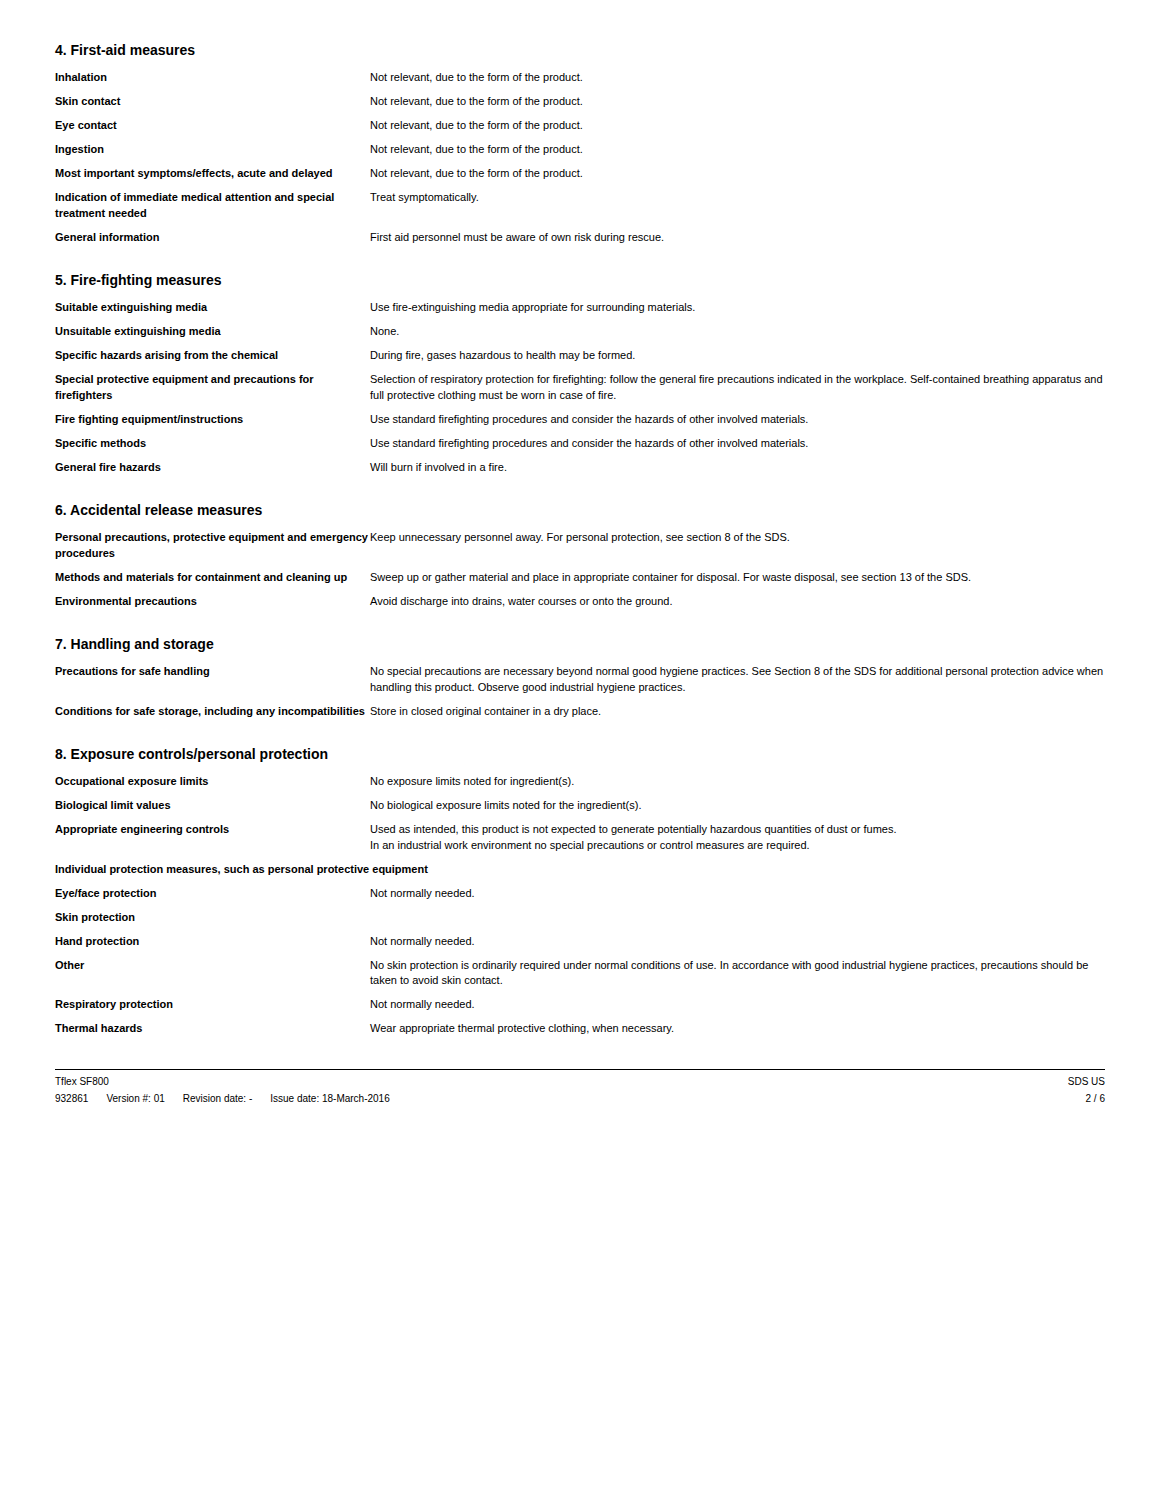4. First-aid measures
| Inhalation | Not relevant, due to the form of the product. |
| Skin contact | Not relevant, due to the form of the product. |
| Eye contact | Not relevant, due to the form of the product. |
| Ingestion | Not relevant, due to the form of the product. |
| Most important symptoms/effects, acute and delayed | Not relevant, due to the form of the product. |
| Indication of immediate medical attention and special treatment needed | Treat symptomatically. |
| General information | First aid personnel must be aware of own risk during rescue. |
5. Fire-fighting measures
| Suitable extinguishing media | Use fire-extinguishing media appropriate for surrounding materials. |
| Unsuitable extinguishing media | None. |
| Specific hazards arising from the chemical | During fire, gases hazardous to health may be formed. |
| Special protective equipment and precautions for firefighters | Selection of respiratory protection for firefighting: follow the general fire precautions indicated in the workplace. Self-contained breathing apparatus and full protective clothing must be worn in case of fire. |
| Fire fighting equipment/instructions | Use standard firefighting procedures and consider the hazards of other involved materials. |
| Specific methods | Use standard firefighting procedures and consider the hazards of other involved materials. |
| General fire hazards | Will burn if involved in a fire. |
6. Accidental release measures
| Personal precautions, protective equipment and emergency procedures | Keep unnecessary personnel away. For personal protection, see section 8 of the SDS. |
| Methods and materials for containment and cleaning up | Sweep up or gather material and place in appropriate container for disposal. For waste disposal, see section 13 of the SDS. |
| Environmental precautions | Avoid discharge into drains, water courses or onto the ground. |
7. Handling and storage
| Precautions for safe handling | No special precautions are necessary beyond normal good hygiene practices. See Section 8 of the SDS for additional personal protection advice when handling this product. Observe good industrial hygiene practices. |
| Conditions for safe storage, including any incompatibilities | Store in closed original container in a dry place. |
8. Exposure controls/personal protection
| Occupational exposure limits | No exposure limits noted for ingredient(s). |
| Biological limit values | No biological exposure limits noted for the ingredient(s). |
| Appropriate engineering controls | Used as intended, this product is not expected to generate potentially hazardous quantities of dust or fumes. In an industrial work environment no special precautions or control measures are required. |
| Individual protection measures, such as personal protective equipment |
| Eye/face protection | Not normally needed. |
| Skin protection |
| Hand protection | Not normally needed. |
| Other | No skin protection is ordinarily required under normal conditions of use. In accordance with good industrial hygiene practices, precautions should be taken to avoid skin contact. |
| Respiratory protection | Not normally needed. |
| Thermal hazards | Wear appropriate thermal protective clothing, when necessary. |
| Tflex SF800 | SDS US |
| 932861 Version #: 01 Revision date: - Issue date: 18-March-2016 | 2 / 6 |